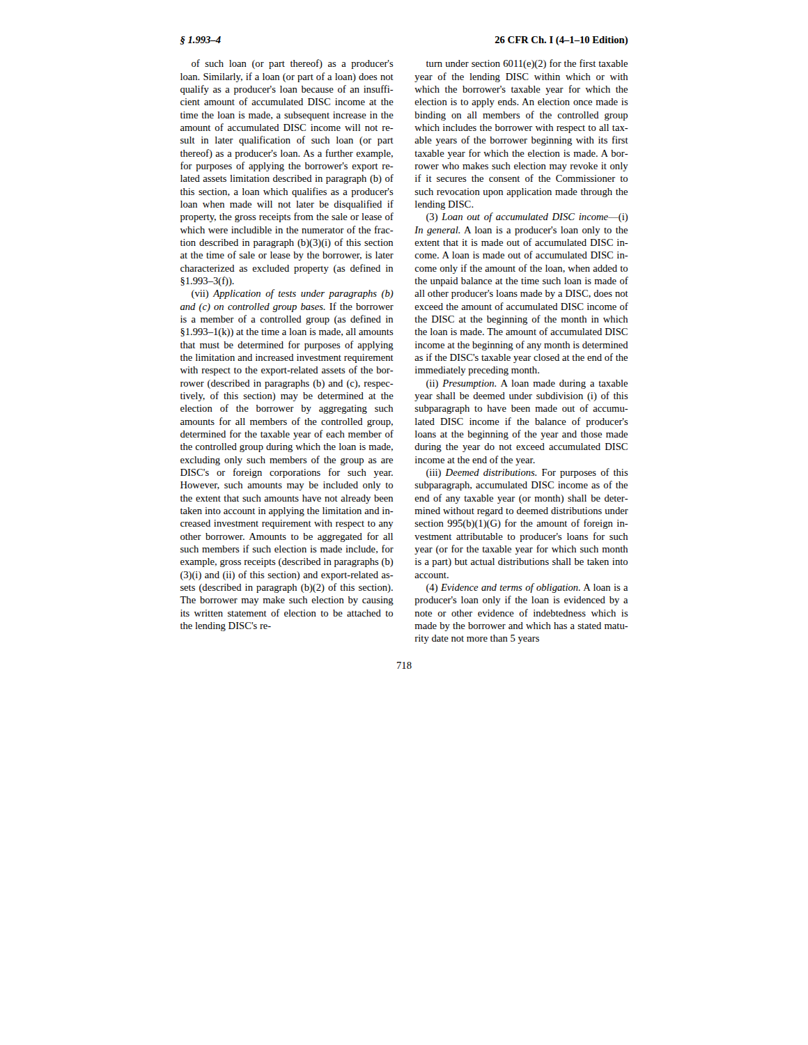§ 1.993–4 26 CFR Ch. I (4–1–10 Edition)
of such loan (or part thereof) as a producer's loan. Similarly, if a loan (or part of a loan) does not qualify as a producer's loan because of an insufficient amount of accumulated DISC income at the time the loan is made, a subsequent increase in the amount of accumulated DISC income will not result in later qualification of such loan (or part thereof) as a producer's loan. As a further example, for purposes of applying the borrower's export related assets limitation described in paragraph (b) of this section, a loan which qualifies as a producer's loan when made will not later be disqualified if property, the gross receipts from the sale or lease of which were includible in the numerator of the fraction described in paragraph (b)(3)(i) of this section at the time of sale or lease by the borrower, is later characterized as excluded property (as defined in §1.993–3(f)).
(vii) Application of tests under paragraphs (b) and (c) on controlled group bases. If the borrower is a member of a controlled group (as defined in §1.993–1(k)) at the time a loan is made, all amounts that must be determined for purposes of applying the limitation and increased investment requirement with respect to the export-related assets of the borrower (described in paragraphs (b) and (c), respectively, of this section) may be determined at the election of the borrower by aggregating such amounts for all members of the controlled group, determined for the taxable year of each member of the controlled group during which the loan is made, excluding only such members of the group as are DISC's or foreign corporations for such year. However, such amounts may be included only to the extent that such amounts have not already been taken into account in applying the limitation and increased investment requirement with respect to any other borrower. Amounts to be aggregated for all such members if such election is made include, for example, gross receipts (described in paragraphs (b)(3)(i) and (ii) of this section) and export-related assets (described in paragraph (b)(2) of this section). The borrower may make such election by causing its written statement of election to be attached to the lending DISC's re-
turn under section 6011(e)(2) for the first taxable year of the lending DISC within which or with which the borrower's taxable year for which the election is to apply ends. An election once made is binding on all members of the controlled group which includes the borrower with respect to all taxable years of the borrower beginning with its first taxable year for which the election is made. A borrower who makes such election may revoke it only if it secures the consent of the Commissioner to such revocation upon application made through the lending DISC.
(3) Loan out of accumulated DISC income—(i) In general. A loan is a producer's loan only to the extent that it is made out of accumulated DISC income. A loan is made out of accumulated DISC income only if the amount of the loan, when added to the unpaid balance at the time such loan is made of all other producer's loans made by a DISC, does not exceed the amount of accumulated DISC income of the DISC at the beginning of the month in which the loan is made. The amount of accumulated DISC income at the beginning of any month is determined as if the DISC's taxable year closed at the end of the immediately preceding month.
(ii) Presumption. A loan made during a taxable year shall be deemed under subdivision (i) of this subparagraph to have been made out of accumulated DISC income if the balance of producer's loans at the beginning of the year and those made during the year do not exceed accumulated DISC income at the end of the year.
(iii) Deemed distributions. For purposes of this subparagraph, accumulated DISC income as of the end of any taxable year (or month) shall be determined without regard to deemed distributions under section 995(b)(1)(G) for the amount of foreign investment attributable to producer's loans for such year (or for the taxable year for which such month is a part) but actual distributions shall be taken into account.
(4) Evidence and terms of obligation. A loan is a producer's loan only if the loan is evidenced by a note or other evidence of indebtedness which is made by the borrower and which has a stated maturity date not more than 5 years
718